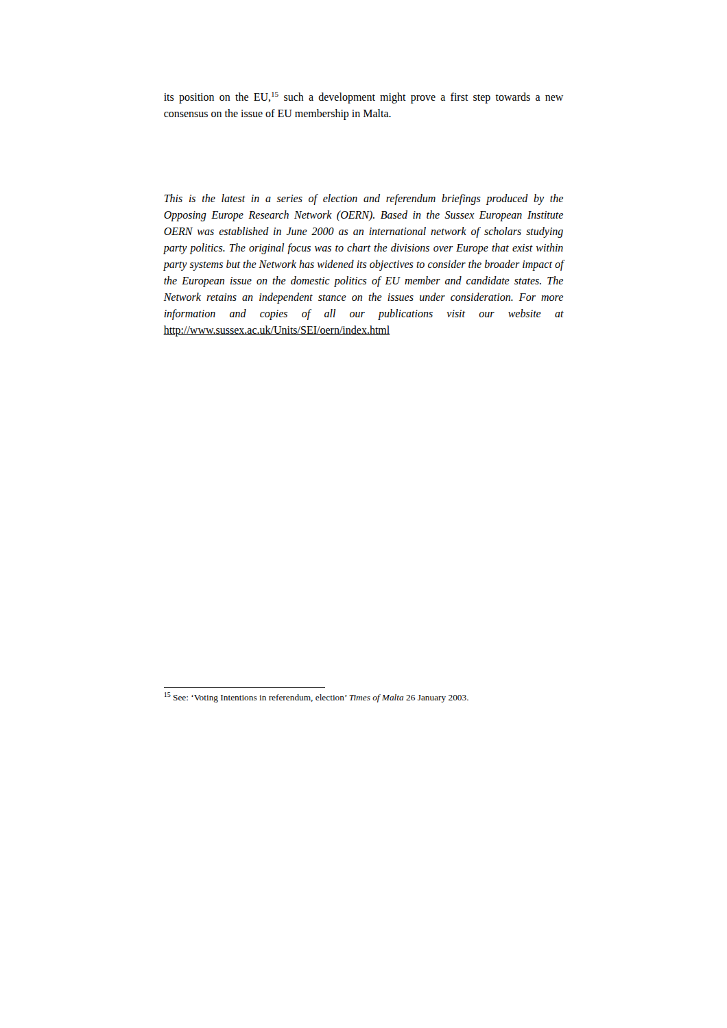its position on the EU,15 such a development might prove a first step towards a new consensus on the issue of EU membership in Malta.
This is the latest in a series of election and referendum briefings produced by the Opposing Europe Research Network (OERN). Based in the Sussex European Institute OERN was established in June 2000 as an international network of scholars studying party politics. The original focus was to chart the divisions over Europe that exist within party systems but the Network has widened its objectives to consider the broader impact of the European issue on the domestic politics of EU member and candidate states. The Network retains an independent stance on the issues under consideration. For more information and copies of all our publications visit our website at http://www.sussex.ac.uk/Units/SEI/oern/index.html
15 See: ‘Voting Intentions in referendum, election’ Times of Malta 26 January 2003.